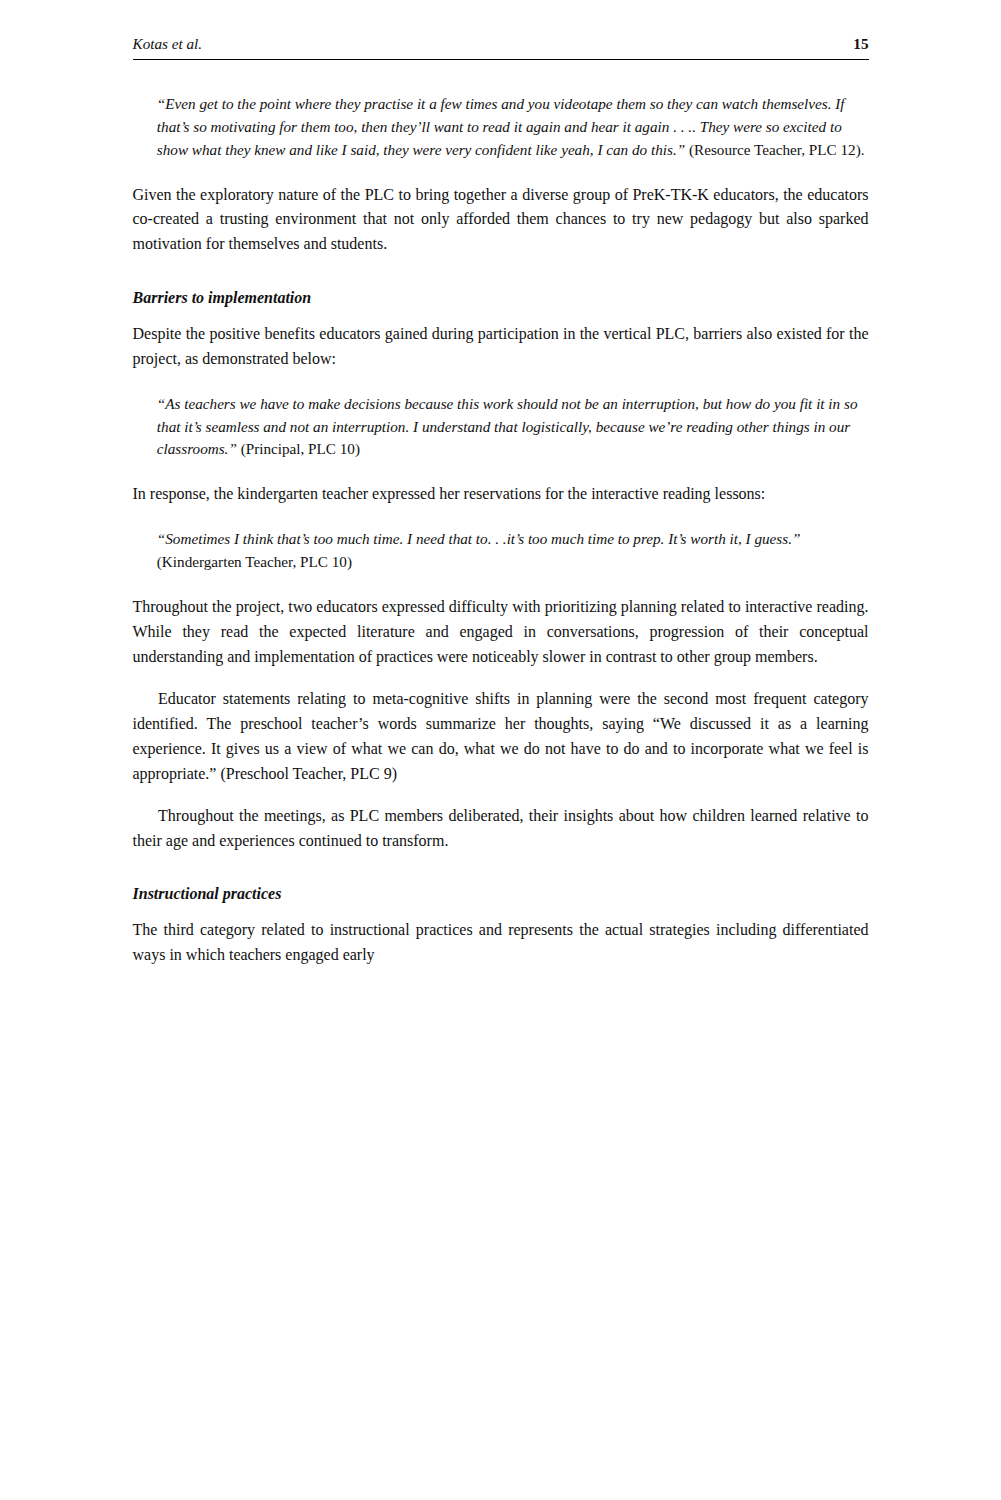Kotas et al. 15
“Even get to the point where they practise it a few times and you videotape them so they can watch themselves. If that’s so motivating for them too, then they’ll want to read it again and hear it again . . .. They were so excited to show what they knew and like I said, they were very confident like yeah, I can do this.” (Resource Teacher, PLC 12).
Given the exploratory nature of the PLC to bring together a diverse group of PreK-TK-K educators, the educators co-created a trusting environment that not only afforded them chances to try new pedagogy but also sparked motivation for themselves and students.
Barriers to implementation
Despite the positive benefits educators gained during participation in the vertical PLC, barriers also existed for the project, as demonstrated below:
“As teachers we have to make decisions because this work should not be an interruption, but how do you fit it in so that it’s seamless and not an interruption. I understand that logistically, because we’re reading other things in our classrooms.” (Principal, PLC 10)
In response, the kindergarten teacher expressed her reservations for the interactive reading lessons:
“Sometimes I think that’s too much time. I need that to. . .it’s too much time to prep. It’s worth it, I guess.” (Kindergarten Teacher, PLC 10)
Throughout the project, two educators expressed difficulty with prioritizing planning related to interactive reading. While they read the expected literature and engaged in conversations, progression of their conceptual understanding and implementation of practices were noticeably slower in contrast to other group members.
Educator statements relating to meta-cognitive shifts in planning were the second most frequent category identified. The preschool teacher’s words summarize her thoughts, saying “We discussed it as a learning experience. It gives us a view of what we can do, what we do not have to do and to incorporate what we feel is appropriate.” (Preschool Teacher, PLC 9)
Throughout the meetings, as PLC members deliberated, their insights about how children learned relative to their age and experiences continued to transform.
Instructional practices
The third category related to instructional practices and represents the actual strategies including differentiated ways in which teachers engaged early